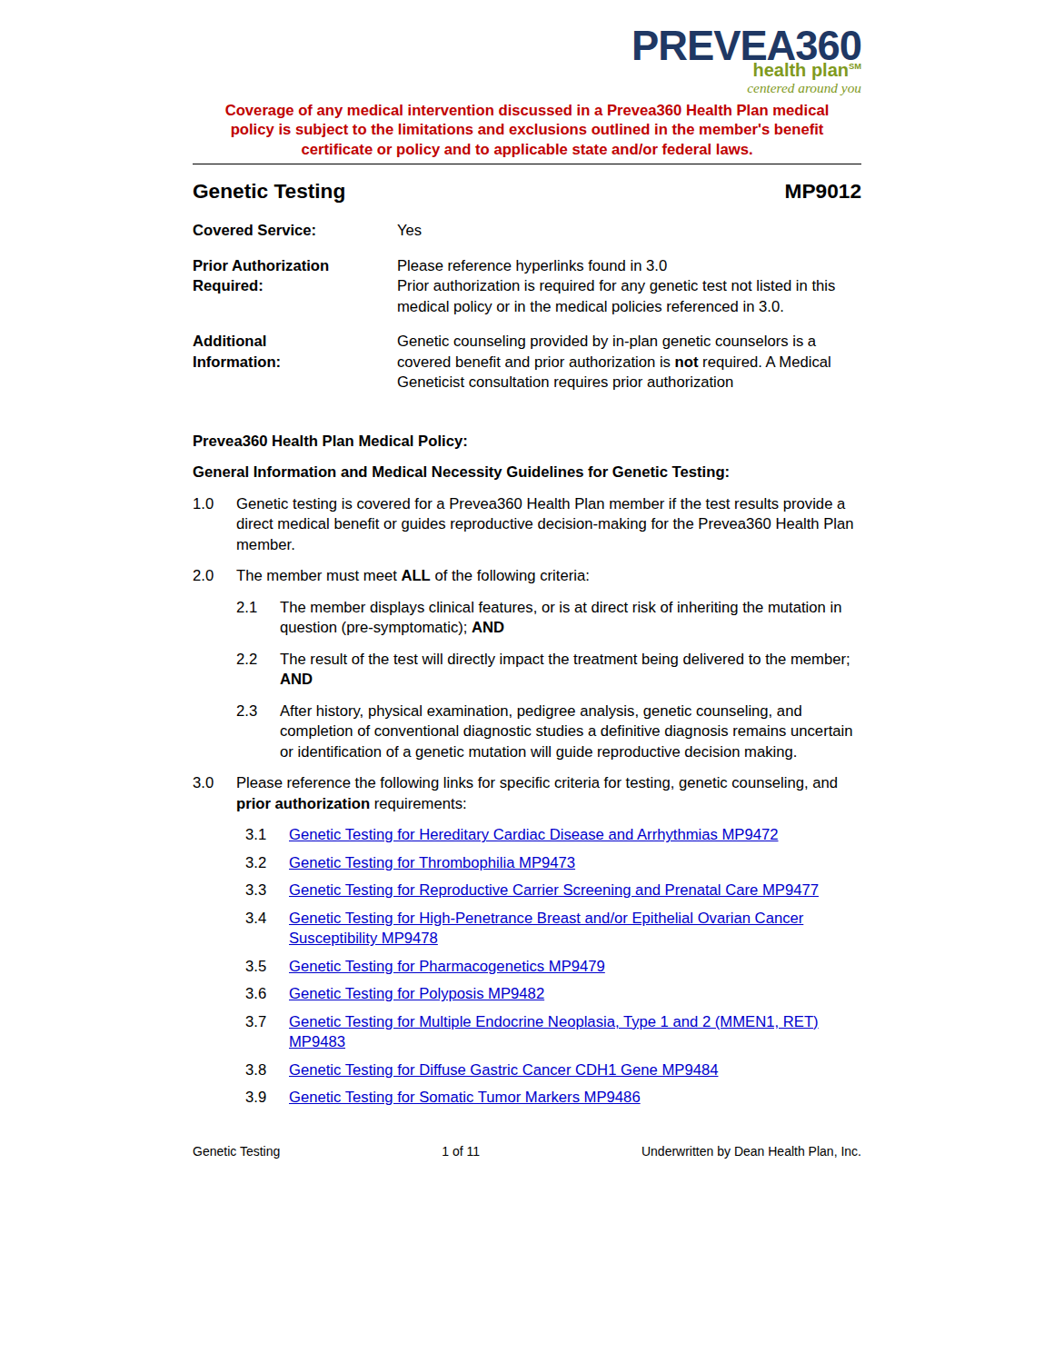PREVEA360
health planSM
centered around you
Coverage of any medical intervention discussed in a Prevea360 Health Plan medical
policy is subject to the limitations and exclusions outlined in the member's benefit
certificate or policy and to applicable state and/or federal laws.
Genetic Testing MP9012
| Covered Service: | Yes |
| Prior Authorization Required: | Please reference hyperlinks found in 3.0 Prior authorization is required for any genetic test not listed in this medical policy or in the medical policies referenced in 3.0. |
| Additional Information: | Genetic counseling provided by in-plan genetic counselors is a covered benefit and prior authorization is not required. A Medical Geneticist consultation requires prior authorization |
Prevea360 Health Plan Medical Policy:
General Information and Medical Necessity Guidelines for Genetic Testing:
1.0
Genetic testing is covered for a Prevea360 Health Plan member if the test results provide a direct medical benefit or guides reproductive decision-making for the Prevea360 Health Plan member.
2.0
The member must meet ALL of the following criteria:
2.1
The member displays clinical features, or is at direct risk of inheriting the mutation in question (pre-symptomatic); AND
2.2
The result of the test will directly impact the treatment being delivered to the member; AND
2.3
After history, physical examination, pedigree analysis, genetic counseling, and completion of conventional diagnostic studies a definitive diagnosis remains uncertain or identification of a genetic mutation will guide reproductive decision making.
3.0
Please reference the following links for specific criteria for testing, genetic counseling, and prior authorization requirements:
3.1
Genetic Testing for Hereditary Cardiac Disease and Arrhythmias MP9472
3.2
Genetic Testing for Thrombophilia MP9473
3.3
Genetic Testing for Reproductive Carrier Screening and Prenatal Care MP9477
3.4
Genetic Testing for High-Penetrance Breast and/or Epithelial Ovarian Cancer Susceptibility MP9478
3.5
Genetic Testing for Pharmacogenetics MP9479
3.6
Genetic Testing for Polyposis MP9482
3.7
Genetic Testing for Multiple Endocrine Neoplasia, Type 1 and 2 (MMEN1, RET) MP9483
3.8
Genetic Testing for Diffuse Gastric Cancer CDH1 Gene MP9484
3.9
Genetic Testing for Somatic Tumor Markers MP9486
Genetic Testing 1 of 11 Underwritten by Dean Health Plan, Inc.